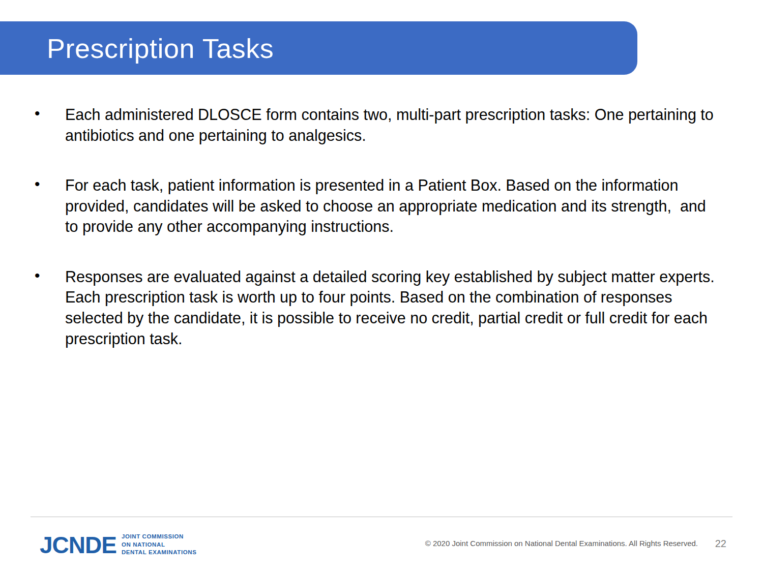Prescription Tasks
Each administered DLOSCE form contains two, multi-part prescription tasks: One pertaining to antibiotics and one pertaining to analgesics.
For each task, patient information is presented in a Patient Box. Based on the information provided, candidates will be asked to choose an appropriate medication and its strength, and to provide any other accompanying instructions.
Responses are evaluated against a detailed scoring key established by subject matter experts. Each prescription task is worth up to four points. Based on the combination of responses selected by the candidate, it is possible to receive no credit, partial credit or full credit for each prescription task.
JCNDE Joint Commission
on National
Dental Examinations
© 2020 Joint Commission on National Dental Examinations. All Rights Reserved.
22